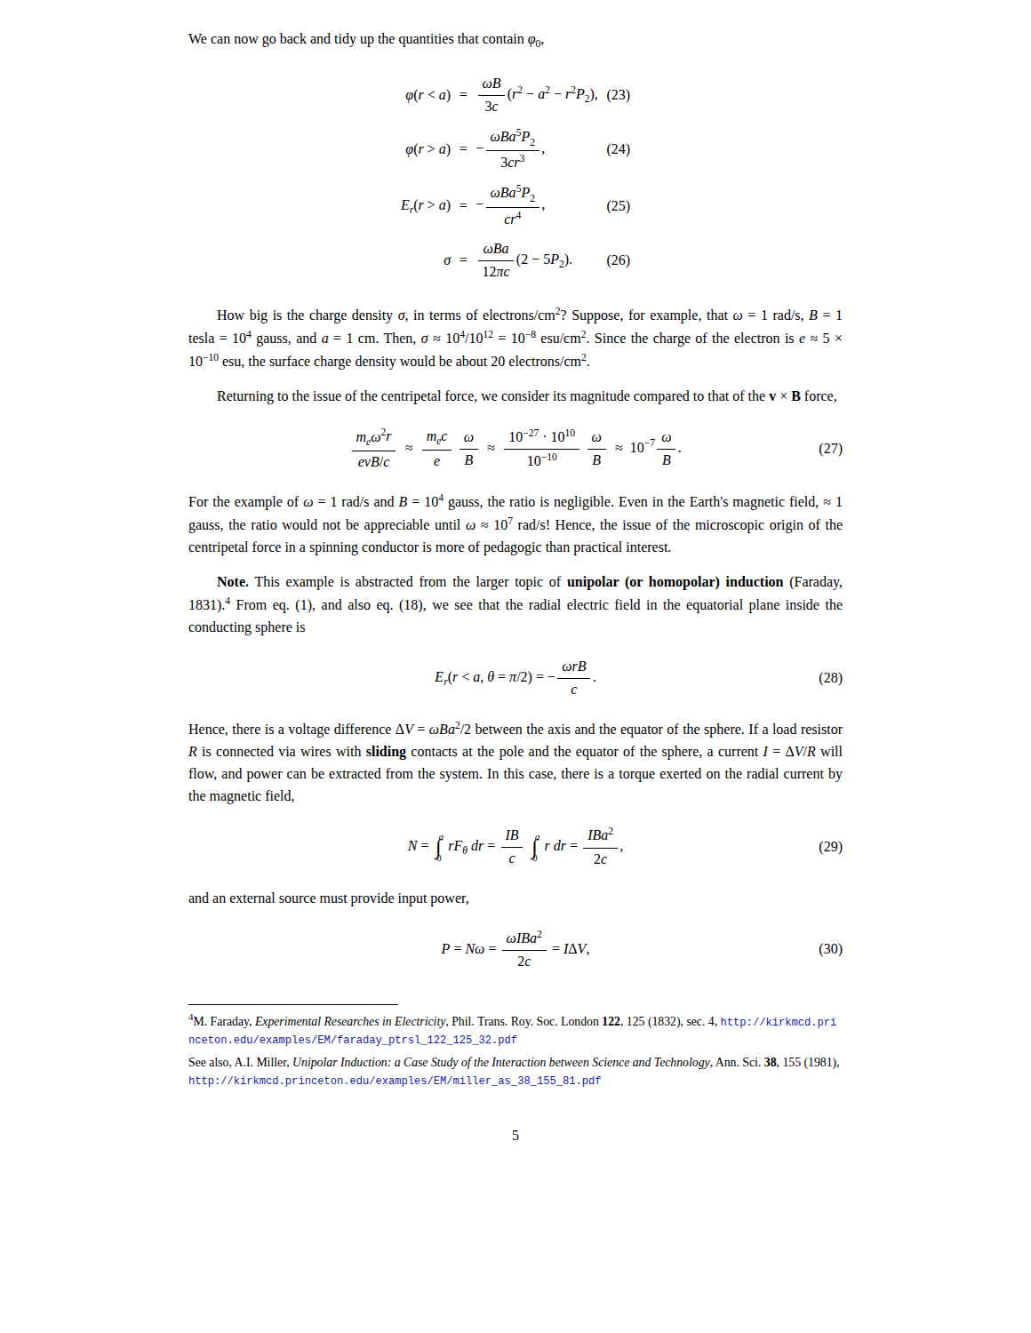We can now go back and tidy up the quantities that contain φ0,
| φ ( r < a ) | = | ωB 3 c ( r 2 − a 2 − r 2 P 2 ), | (23) |
| φ ( r > a ) | = | − ωBa 5 P 2 3 cr 3 , | (24) |
| E r ( r > a ) | = | − ωBa 5 P 2 cr 4 , | (25) |
| σ | = | ωBa 12 πc (2 − 5 P 2 ). | (26) |
How big is the charge density σ, in terms of electrons/cm2? Suppose, for example, that ω = 1 rad/s, B = 1 tesla = 104 gauss, and a = 1 cm. Then, σ ≈ 104/1012 = 10−8 esu/cm2. Since the charge of the electron is e ≈ 5 × 10−10 esu, the surface charge density would be about 20 electrons/cm2.
Returning to the issue of the centripetal force, we consider its magnitude compared to that of the v × B force,
meω2r evB/c ≈ mec e ωB ≈ 10−27 · 101010−10 ωB ≈ 10−7ωB. (27)
For the example of ω = 1 rad/s and B = 104 gauss, the ratio is negligible. Even in the Earth's magnetic field, ≈ 1 gauss, the ratio would not be appreciable until ω ≈ 107 rad/s! Hence, the issue of the microscopic origin of the centripetal force in a spinning conductor is more of pedagogic than practical interest.
Note. This example is abstracted from the larger topic of unipolar (or homopolar) induction (Faraday, 1831).4 From eq. (1), and also eq. (18), we see that the radial electric field in the equatorial plane inside the conducting sphere is
Er(r < a, θ = π/2) = −ωrB c. (28)
Hence, there is a voltage difference ΔV = ωBa2/2 between the axis and the equator of the sphere. If a load resistor R is connected via wires with sliding contacts at the pole and the equator of the sphere, a current I = ΔV/R will flow, and power can be extracted from the system. In this case, there is a torque exerted on the radial current by the magnetic field,
N = ∫a 0 rFθ dr = IB c ∫a 0 r dr = IBa22c, (29)
and an external source must provide input power,
P = Nω = ωIBa22c = IΔV, (30)
4M. Faraday, Experimental Researches in Electricity, Phil. Trans. Roy. Soc. London 122, 125 (1832), sec. 4, http://kirkmcd.princeton.edu/examples/EM/faraday_ptrsl_122_125_32.pdf
See also, A.I. Miller, Unipolar Induction: a Case Study of the Interaction between Science and Technology, Ann. Sci. 38, 155 (1981), http://kirkmcd.princeton.edu/examples/EM/miller_as_38_155_81.pdf
5